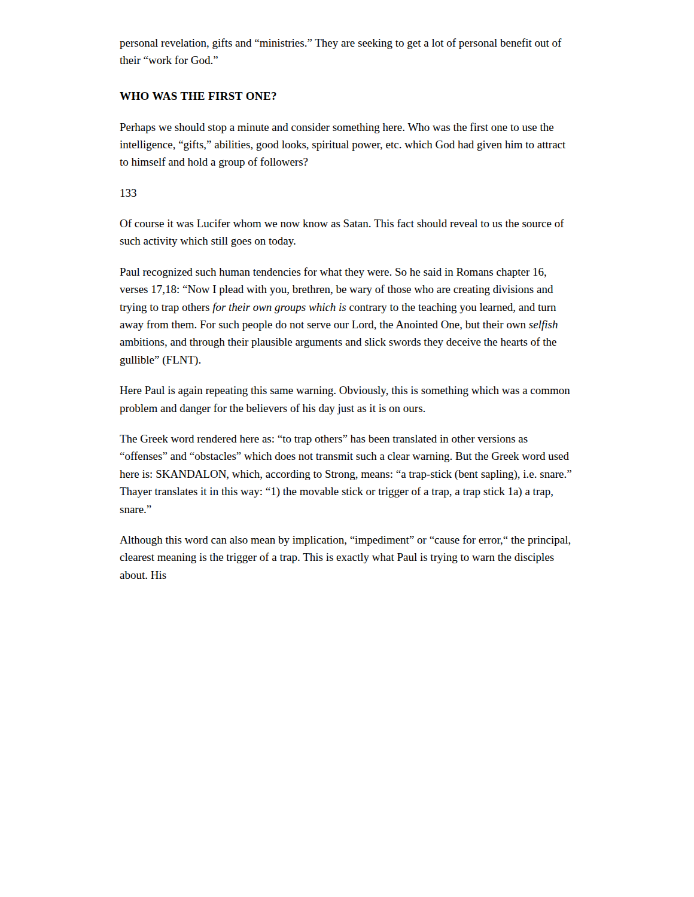personal revelation, gifts and “ministries.” They are seeking to get a lot of personal benefit out of their “work for God.”
WHO WAS THE FIRST ONE?
Perhaps we should stop a minute and consider something here. Who was the first one to use the intelligence, “gifts,” abilities, good looks, spiritual power, etc. which God had given him to attract to himself and hold a group of followers?
133
Of course it was Lucifer whom we now know as Satan. This fact should reveal to us the source of such activity which still goes on today.
Paul recognized such human tendencies for what they were. So he said in Romans chapter 16, verses 17,18: “Now I plead with you, brethren, be wary of those who are creating divisions and trying to trap others for their own groups which is contrary to the teaching you learned, and turn away from them. For such people do not serve our Lord, the Anointed One, but their own selfish ambitions, and through their plausible arguments and slick swords they deceive the hearts of the gullible” (FLNT).
Here Paul is again repeating this same warning. Obviously, this is something which was a common problem and danger for the believers of his day just as it is on ours.
The Greek word rendered here as: “to trap others” has been translated in other versions as “offenses” and “obstacles” which does not transmit such a clear warning. But the Greek word used here is: SKANDALON, which, according to Strong, means: “a trap-stick (bent sapling), i.e. snare.” Thayer translates it in this way: “1) the movable stick or trigger of a trap, a trap stick 1a) a trap, snare.”
Although this word can also mean by implication, “impediment” or “cause for error,“ the principal, clearest meaning is the trigger of a trap. This is exactly what Paul is trying to warn the disciples about. His